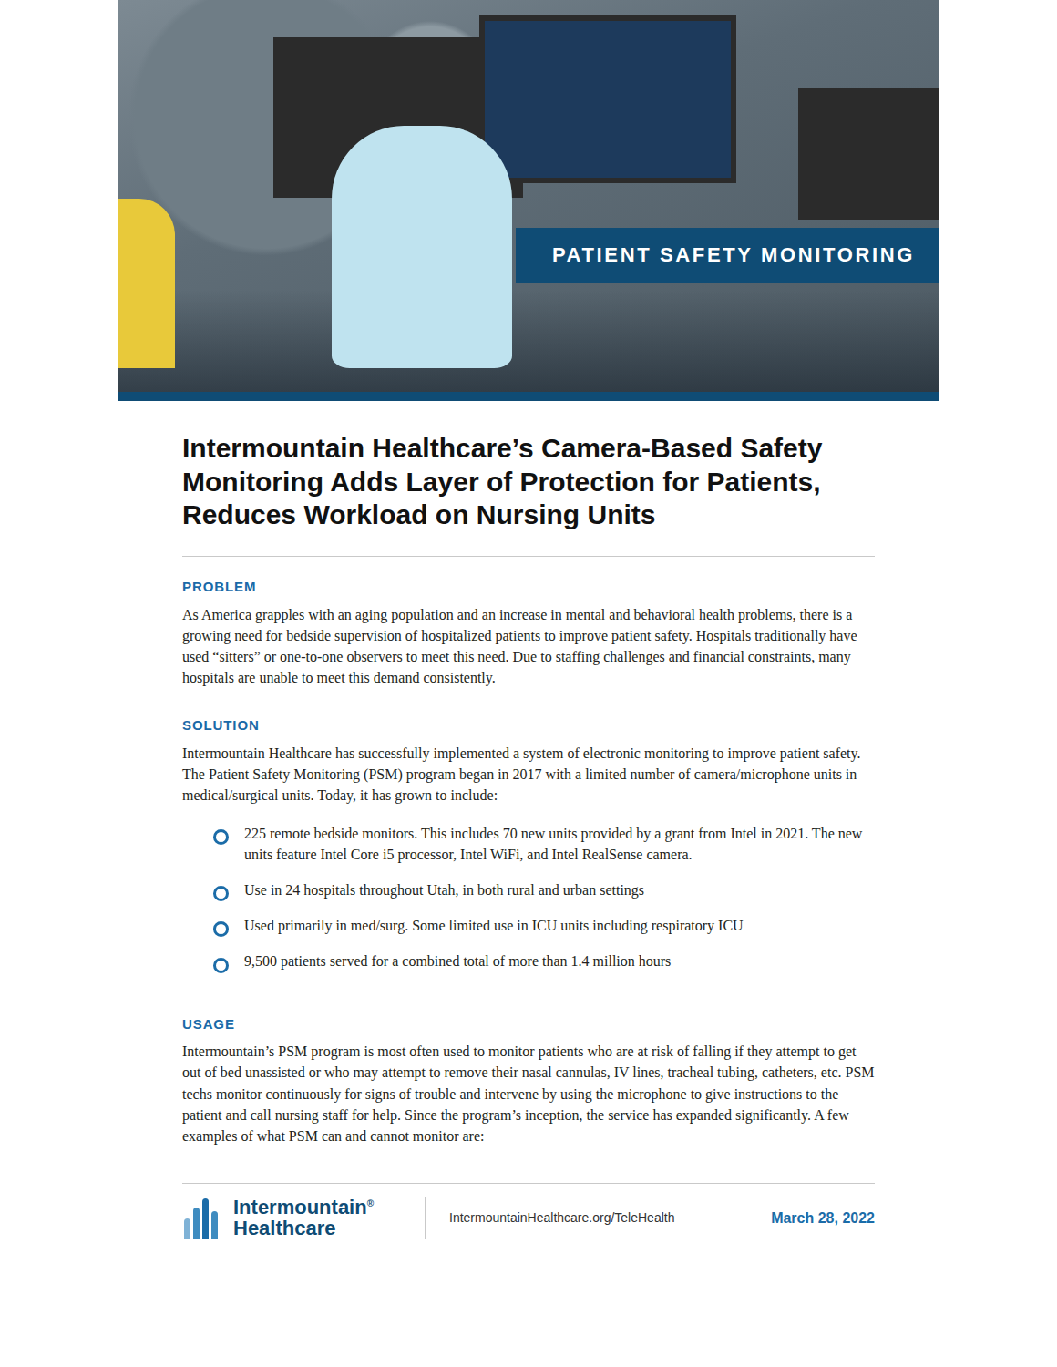Patient Safety Monitoring
Intermountain Healthcare’s Camera-Based Safety Monitoring Adds Layer of Protection for Patients, Reduces Workload on Nursing Units
Problem
As America grapples with an aging population and an increase in mental and behavioral health problems, there is a growing need for bedside supervision of hospitalized patients to improve patient safety. Hospitals traditionally have used “sitters” or one-to-one observers to meet this need. Due to staffing challenges and financial constraints, many hospitals are unable to meet this demand consistently.
Solution
Intermountain Healthcare has successfully implemented a system of electronic monitoring to improve patient safety. The Patient Safety Monitoring (PSM) program began in 2017 with a limited number of camera/microphone units in medical/surgical units. Today, it has grown to include:
225 remote bedside monitors. This includes 70 new units provided by a grant from Intel in 2021. The new units feature Intel Core i5 processor, Intel WiFi, and Intel RealSense camera.
Use in 24 hospitals throughout Utah, in both rural and urban settings
Used primarily in med/surg. Some limited use in ICU units including respiratory ICU
9,500 patients served for a combined total of more than 1.4 million hours
Usage
Intermountain’s PSM program is most often used to monitor patients who are at risk of falling if they attempt to get out of bed unassisted or who may attempt to remove their nasal cannulas, IV lines, tracheal tubing, catheters, etc. PSM techs monitor continuously for signs of trouble and intervene by using the microphone to give instructions to the patient and call nursing staff for help. Since the program’s inception, the service has expanded significantly. A few examples of what PSM can and cannot monitor are:
Intermountain®
Healthcare
IntermountainHealthcare.org/TeleHealth
March 28, 2022